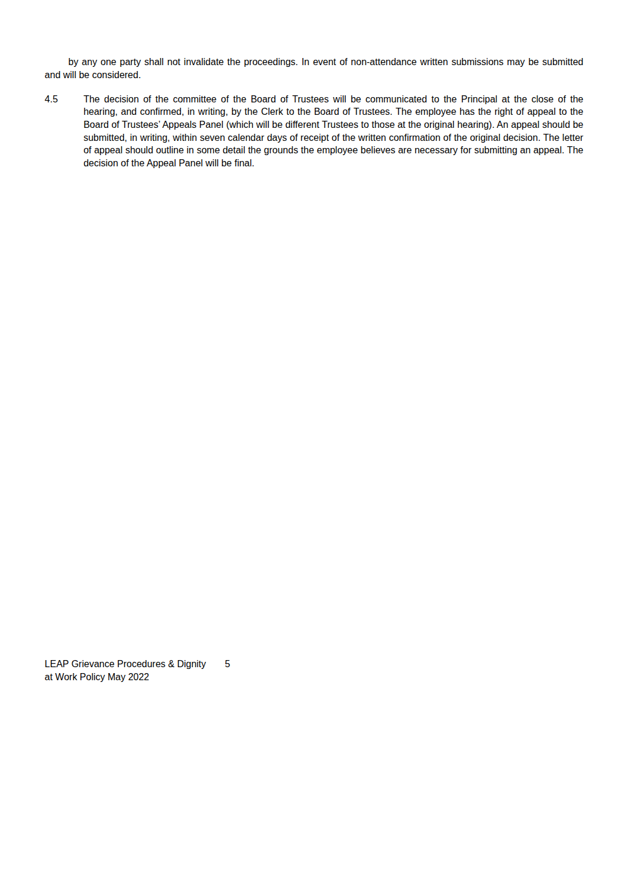by any one party shall not invalidate the proceedings. In event of non-attendance written submissions may be submitted and will be considered.
4.5
The decision of the committee of the Board of Trustees will be communicated to the Principal at the close of the hearing, and confirmed, in writing, by the Clerk to the Board of Trustees. The employee has the right of appeal to the Board of Trustees’ Appeals Panel (which will be different Trustees to those at the original hearing). An appeal should be submitted, in writing, within seven calendar days of receipt of the written confirmation of the original decision. The letter of appeal should outline in some detail the grounds the employee believes are necessary for submitting an appeal. The decision of the Appeal Panel will be final.
LEAP Grievance Procedures & Dignity
at Work Policy May 2022
5